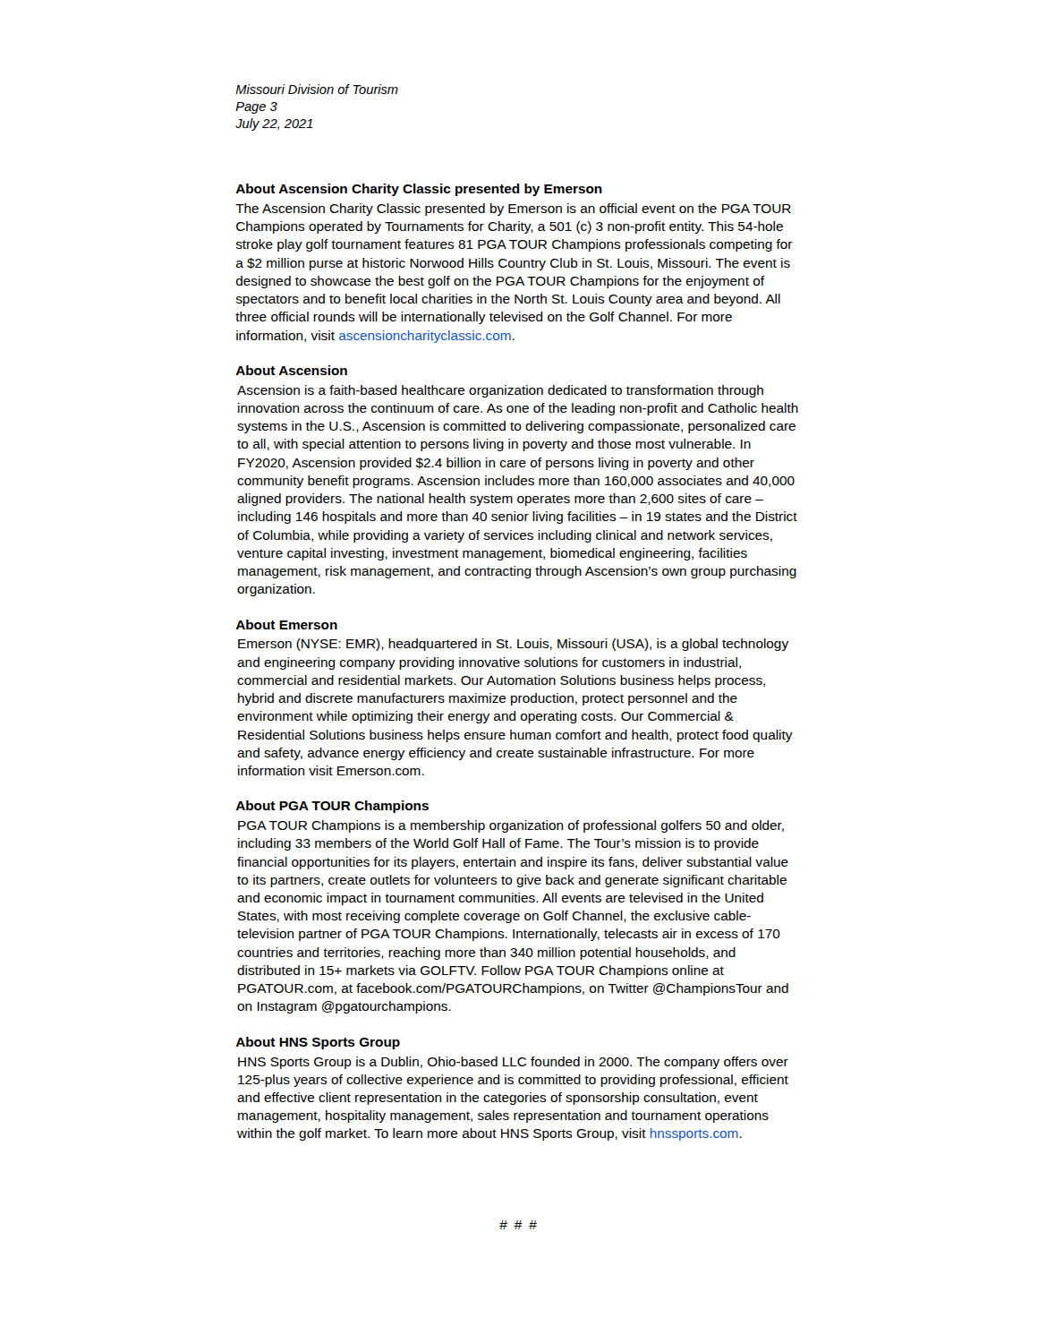Missouri Division of Tourism
Page 3
July 22, 2021
About Ascension Charity Classic presented by Emerson
The Ascension Charity Classic presented by Emerson is an official event on the PGA TOUR Champions operated by Tournaments for Charity, a 501 (c) 3 non-profit entity. This 54-hole stroke play golf tournament features 81 PGA TOUR Champions professionals competing for a $2 million purse at historic Norwood Hills Country Club in St. Louis, Missouri. The event is designed to showcase the best golf on the PGA TOUR Champions for the enjoyment of spectators and to benefit local charities in the North St. Louis County area and beyond. All three official rounds will be internationally televised on the Golf Channel. For more information, visit ascensioncharityclassic.com.
About Ascension
Ascension is a faith-based healthcare organization dedicated to transformation through innovation across the continuum of care. As one of the leading non-profit and Catholic health systems in the U.S., Ascension is committed to delivering compassionate, personalized care to all, with special attention to persons living in poverty and those most vulnerable. In FY2020, Ascension provided $2.4 billion in care of persons living in poverty and other community benefit programs. Ascension includes more than 160,000 associates and 40,000 aligned providers. The national health system operates more than 2,600 sites of care – including 146 hospitals and more than 40 senior living facilities – in 19 states and the District of Columbia, while providing a variety of services including clinical and network services, venture capital investing, investment management, biomedical engineering, facilities management, risk management, and contracting through Ascension’s own group purchasing organization.
About Emerson
Emerson (NYSE: EMR), headquartered in St. Louis, Missouri (USA), is a global technology and engineering company providing innovative solutions for customers in industrial, commercial and residential markets. Our Automation Solutions business helps process, hybrid and discrete manufacturers maximize production, protect personnel and the environment while optimizing their energy and operating costs. Our Commercial & Residential Solutions business helps ensure human comfort and health, protect food quality and safety, advance energy efficiency and create sustainable infrastructure. For more information visit Emerson.com.
About PGA TOUR Champions
PGA TOUR Champions is a membership organization of professional golfers 50 and older, including 33 members of the World Golf Hall of Fame. The Tour’s mission is to provide financial opportunities for its players, entertain and inspire its fans, deliver substantial value to its partners, create outlets for volunteers to give back and generate significant charitable and economic impact in tournament communities. All events are televised in the United States, with most receiving complete coverage on Golf Channel, the exclusive cable-television partner of PGA TOUR Champions. Internationally, telecasts air in excess of 170 countries and territories, reaching more than 340 million potential households, and distributed in 15+ markets via GOLFTV. Follow PGA TOUR Champions online at PGATOUR.com, at facebook.com/PGATOURChampions, on Twitter @ChampionsTour and on Instagram @pgatourchampions.
About HNS Sports Group
HNS Sports Group is a Dublin, Ohio-based LLC founded in 2000. The company offers over 125-plus years of collective experience and is committed to providing professional, efficient and effective client representation in the categories of sponsorship consultation, event management, hospitality management, sales representation and tournament operations within the golf market. To learn more about HNS Sports Group, visit hnssports.com.
# # #